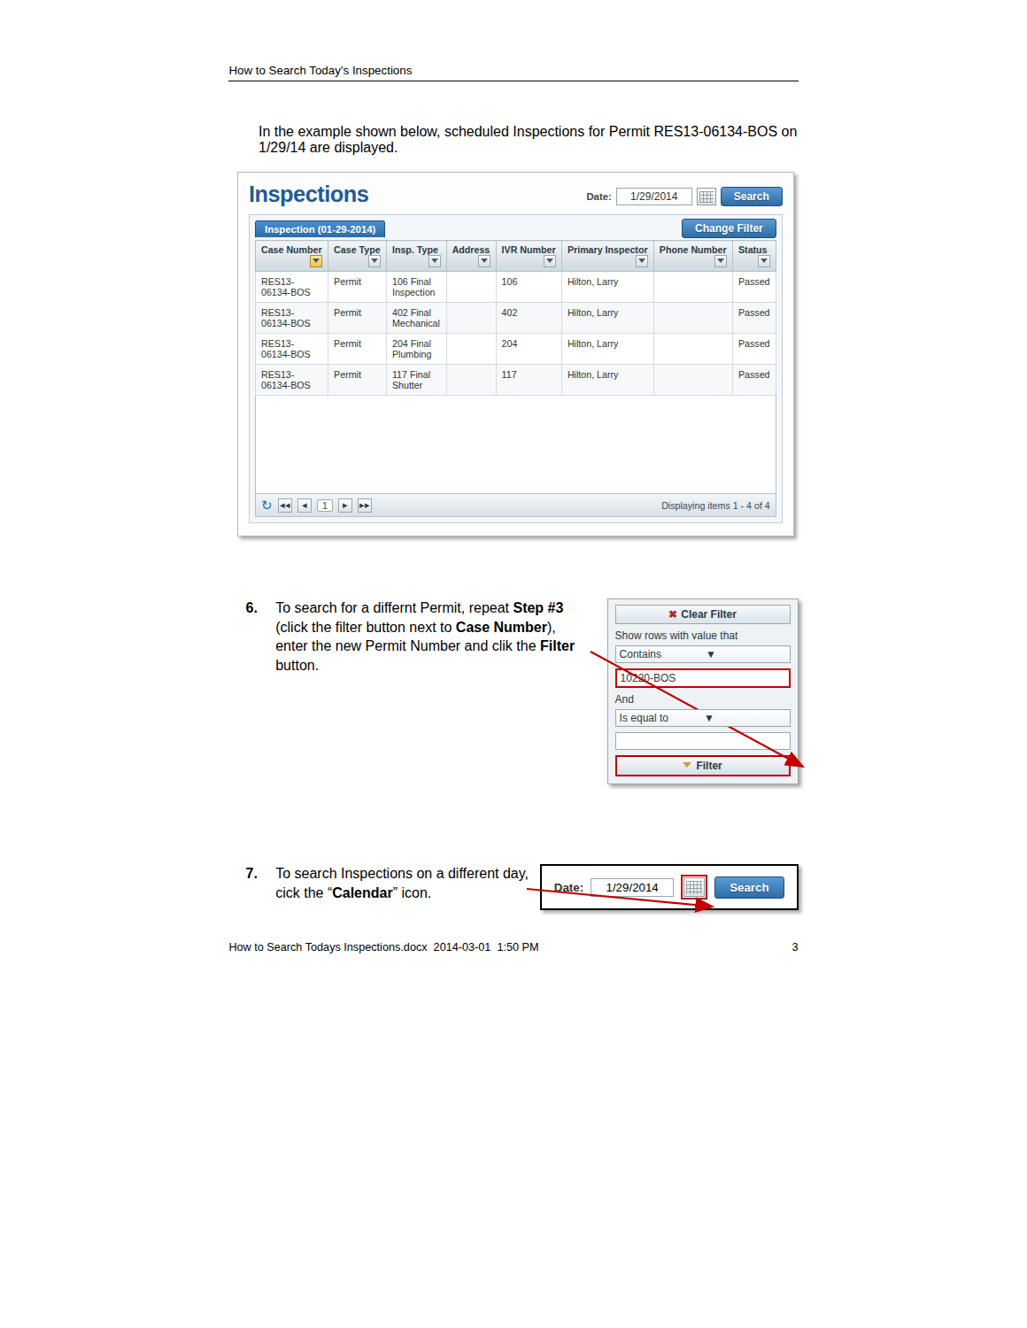How to Search Today’s Inspections
In the example shown below, scheduled Inspections for Permit RES13-06134-BOS on 1/29/14 are displayed.
Inspections Date: 1/29/2014 Search
Inspection (01-29-2014) Change Filter
| Case Number | Case Type | Insp. Type | Address | IVR Number | Primary Inspector | Phone Number | Status |
| --- | --- | --- | --- | --- | --- | --- | --- |
| RES13-06134-BOS | Permit | 106 Final Inspection | | 106 | Hilton, Larry | | Passed |
| RES13-06134-BOS | Permit | 402 Final Mechanical | | 402 | Hilton, Larry | | Passed |
| RES13-06134-BOS | Permit | 204 Final Plumbing | | 204 | Hilton, Larry | | Passed |
| RES13-06134-BOS | Permit | 117 Final Shutter | | 117 | Hilton, Larry | | Passed |
↻ ◂◂ ◂ 1 ▸ ▸▸ Displaying items 1 - 4 of 4
6. To search for a differnt Permit, repeat Step #3 (click the filter button next to Case Number), enter the new Permit Number and clik the Filter button.
✖Clear Filter
Show rows with value that
Contains ▼
10220-BOS
And
Is equal to ▼
Filter
7. To search Inspections on a different day, cick the “Calendar” icon.
Date: 1/29/2014 Search
How to Search Todays Inspections.docx 2014-03-01 1:50 PM 3